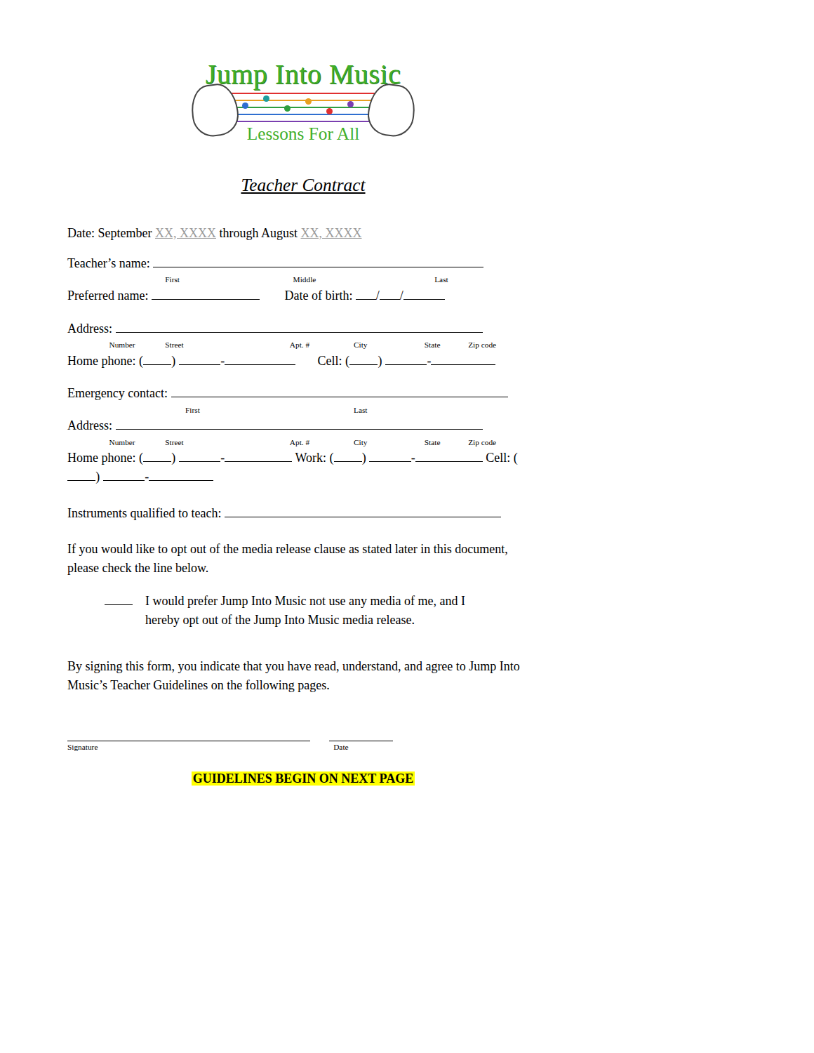Jump Into Music
Lessons For All
Teacher Contract
Date: September XX, XXXX through August XX, XXXX
Teacher’s name:
First Middle Last
Preferred name: Date of birth: / /
Address:
Number Street Apt. # City State Zip code
Home phone: ( ) - Cell: ( ) -
Emergency contact:
First Last
Address:
Number Street Apt. # City State Zip code
Home phone: ( ) - Work: ( ) - Cell: ( ) -
Instruments qualified to teach:
If you would like to opt out of the media release clause as stated later in this document, please check the line below.
I would prefer Jump Into Music not use any media of me, and I hereby opt out of the Jump Into Music media release.
By signing this form, you indicate that you have read, understand, and agree to Jump Into Music’s Teacher Guidelines on the following pages.
Signature Date
GUIDELINES BEGIN ON NEXT PAGE